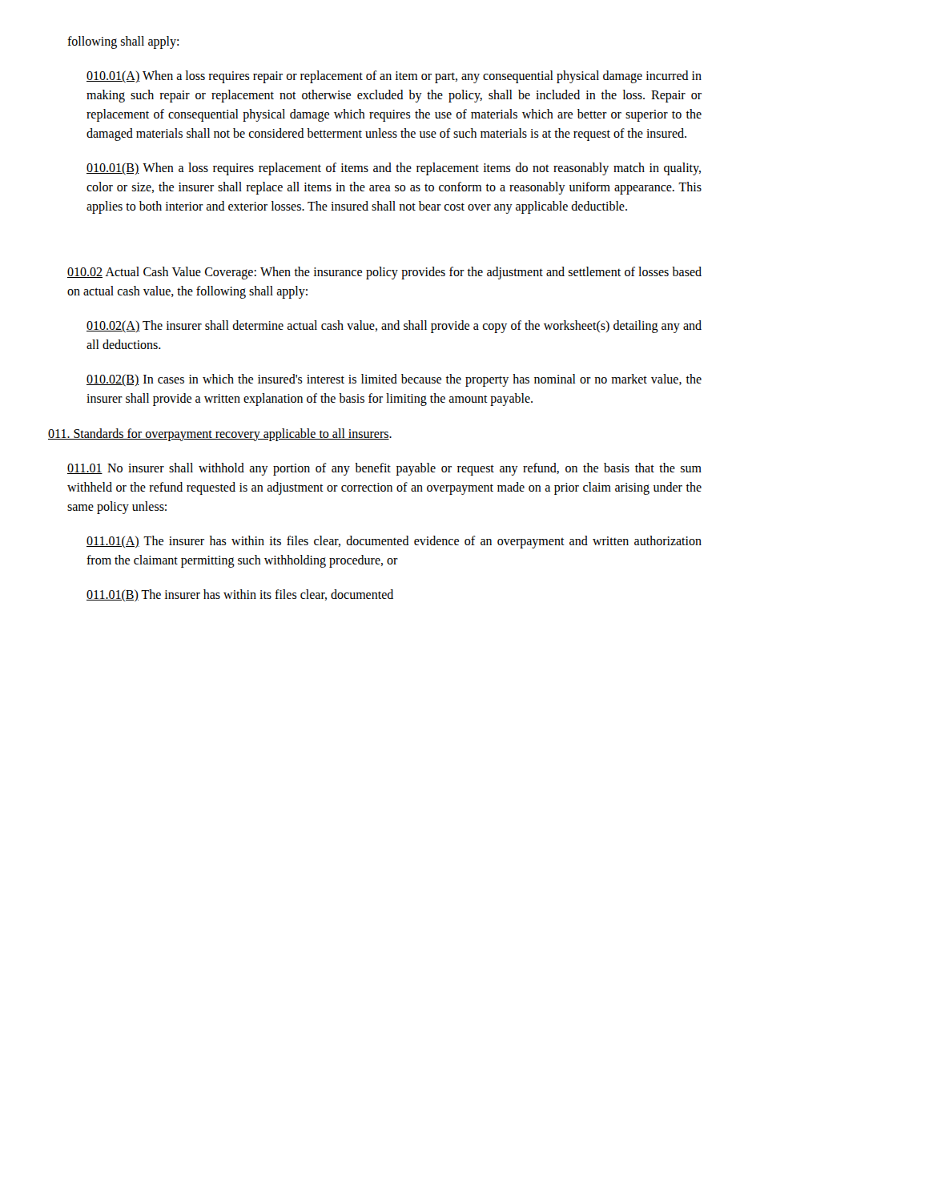following shall apply:
010.01(A) When a loss requires repair or replacement of an item or part, any consequential physical damage incurred in making such repair or replacement not otherwise excluded by the policy, shall be included in the loss. Repair or replacement of consequential physical damage which requires the use of materials which are better or superior to the damaged materials shall not be considered betterment unless the use of such materials is at the request of the insured.
010.01(B) When a loss requires replacement of items and the replacement items do not reasonably match in quality, color or size, the insurer shall replace all items in the area so as to conform to a reasonably uniform appearance. This applies to both interior and exterior losses. The insured shall not bear cost over any applicable deductible.
010.02 Actual Cash Value Coverage: When the insurance policy provides for the adjustment and settlement of losses based on actual cash value, the following shall apply:
010.02(A) The insurer shall determine actual cash value, and shall provide a copy of the worksheet(s) detailing any and all deductions.
010.02(B) In cases in which the insured's interest is limited because the property has nominal or no market value, the insurer shall provide a written explanation of the basis for limiting the amount payable.
011. Standards for overpayment recovery applicable to all insurers.
011.01 No insurer shall withhold any portion of any benefit payable or request any refund, on the basis that the sum withheld or the refund requested is an adjustment or correction of an overpayment made on a prior claim arising under the same policy unless:
011.01(A) The insurer has within its files clear, documented evidence of an overpayment and written authorization from the claimant permitting such withholding procedure, or
011.01(B) The insurer has within its files clear, documented